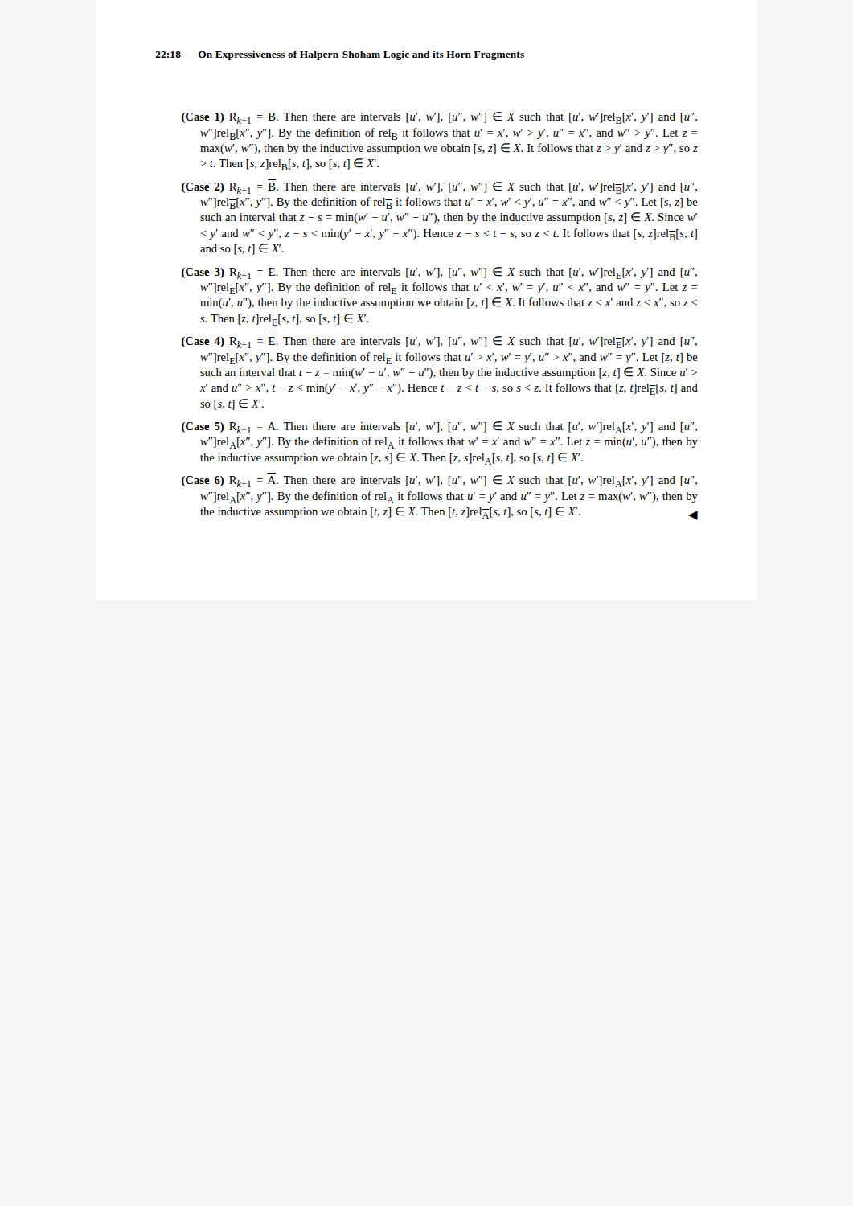22:18 On Expressiveness of Halpern-Shoham Logic and its Horn Fragments
(Case 1) Rk+1 = B. Then there are intervals [u′, w′], [u″, w″] ∈ X such that [u′, w′]relB[x′, y′] and [u″, w″]relB[x″, y″]. By the definition of relB it follows that u′ = x′, w′ > y′, u″ = x″, and w″ > y″. Let z = max(w′, w″), then by the inductive assumption we obtain [s, z] ∈ X. It follows that z > y′ and z > y″, so z > t. Then [s, z]relB[s, t], so [s, t] ∈ X′.
(Case 2) Rk+1 = B. Then there are intervals [u′, w′], [u″, w″] ∈ X such that [u′, w′]relB[x′, y′] and [u″, w″]relB[x″, y″]. By the definition of relB it follows that u′ = x′, w′ < y′, u″ = x″, and w″ < y″. Let [s, z] be such an interval that z − s = min(w′ − u′, w″ − u″), then by the inductive assumption [s, z] ∈ X. Since w′ < y′ and w″ < y″, z − s < min(y′ − x′, y″ − x″). Hence z − s < t − s, so z < t. It follows that [s, z]relB[s, t] and so [s, t] ∈ X′.
(Case 3) Rk+1 = E. Then there are intervals [u′, w′], [u″, w″] ∈ X such that [u′, w′]relE[x′, y′] and [u″, w″]relE[x″, y″]. By the definition of relE it follows that u′ < x′, w′ = y′, u″ < x″, and w″ = y″. Let z = min(u′, u″), then by the inductive assumption we obtain [z, t] ∈ X. It follows that z < x′ and z < x″, so z < s. Then [z, t]relE[s, t], so [s, t] ∈ X′.
(Case 4) Rk+1 = E. Then there are intervals [u′, w′], [u″, w″] ∈ X such that [u′, w′]relE[x′, y′] and [u″, w″]relE[x″, y″]. By the definition of relE it follows that u′ > x′, w′ = y′, u″ > x″, and w″ = y″. Let [z, t] be such an interval that t − z = min(w′ − u′, w″ − u″), then by the inductive assumption [z, t] ∈ X. Since u′ > x′ and u″ > x″, t − z < min(y′ − x′, y″ − x″). Hence t − z < t − s, so s < z. It follows that [z, t]relE[s, t] and so [s, t] ∈ X′.
(Case 5) Rk+1 = A. Then there are intervals [u′, w′], [u″, w″] ∈ X such that [u′, w′]relA[x′, y′] and [u″, w″]relA[x″, y″]. By the definition of relA it follows that w′ = x′ and w″ = x″. Let z = min(u′, u″), then by the inductive assumption we obtain [z, s] ∈ X. Then [z, s]relA[s, t], so [s, t] ∈ X′.
(Case 6) Rk+1 = A. Then there are intervals [u′, w′], [u″, w″] ∈ X such that [u′, w′]relA[x′, y′] and [u″, w″]relA[x″, y″]. By the definition of relA it follows that u′ = y′ and u″ = y″. Let z = max(w′, w″), then by the inductive assumption we obtain [t, z] ∈ X. Then [t, z]relA[s, t], so [s, t] ∈ X′. ◀